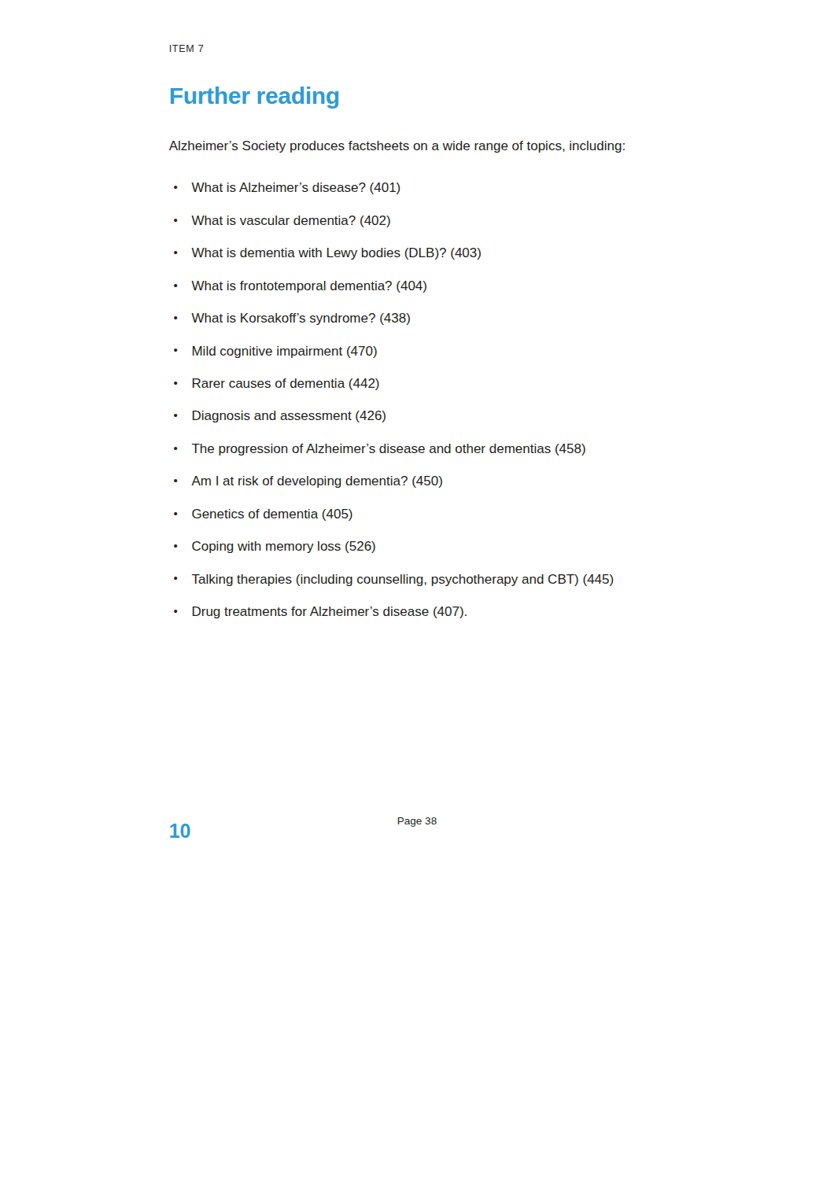ITEM 7
Further reading
Alzheimer’s Society produces factsheets on a wide range of topics, including:
What is Alzheimer’s disease? (401)
What is vascular dementia? (402)
What is dementia with Lewy bodies (DLB)? (403)
What is frontotemporal dementia? (404)
What is Korsakoff’s syndrome? (438)
Mild cognitive impairment (470)
Rarer causes of dementia (442)
Diagnosis and assessment (426)
The progression of Alzheimer’s disease and other dementias (458)
Am I at risk of developing dementia? (450)
Genetics of dementia (405)
Coping with memory loss (526)
Talking therapies (including counselling, psychotherapy and CBT) (445)
Drug treatments for Alzheimer’s disease (407).
Page 38
10